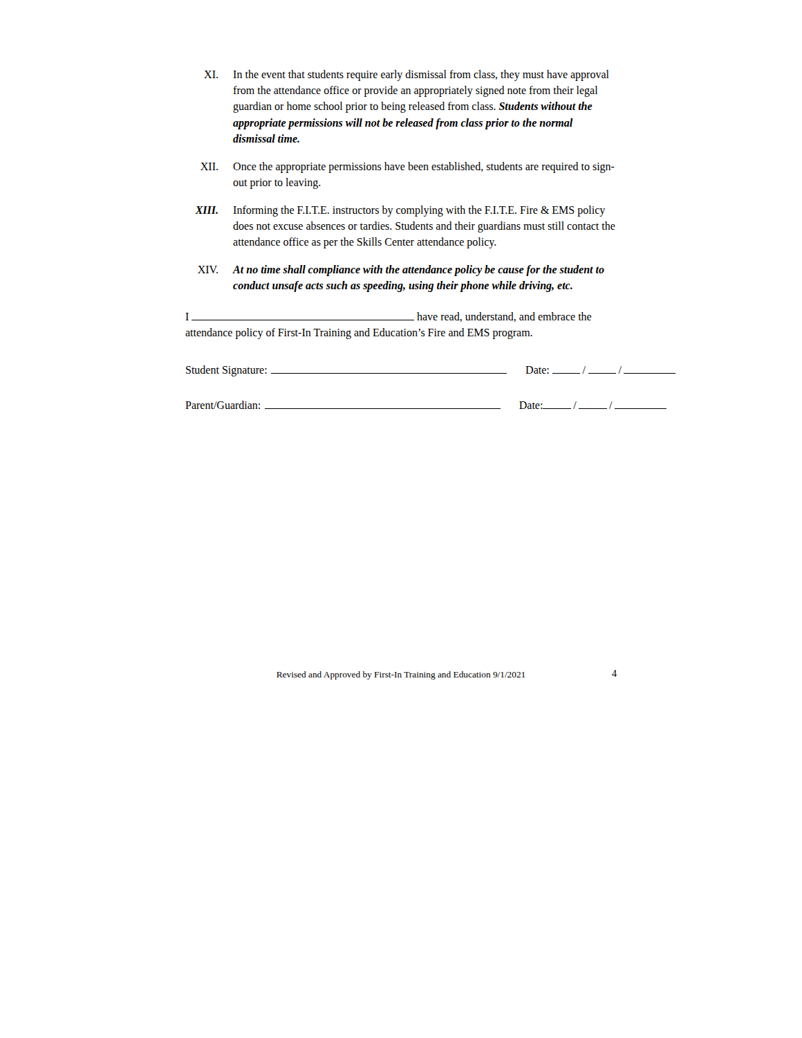XI. In the event that students require early dismissal from class, they must have approval from the attendance office or provide an appropriately signed note from their legal guardian or home school prior to being released from class. Students without the appropriate permissions will not be released from class prior to the normal dismissal time.
XII. Once the appropriate permissions have been established, students are required to sign-out prior to leaving.
XIII. Informing the F.I.T.E. instructors by complying with the F.I.T.E. Fire & EMS policy does not excuse absences or tardies. Students and their guardians must still contact the attendance office as per the Skills Center attendance policy.
XIV. At no time shall compliance with the attendance policy be cause for the student to conduct unsafe acts such as speeding, using their phone while driving, etc.
I have read, understand, and embrace the attendance policy of First-In Training and Education’s Fire and EMS program.
Student Signature: Date: / /
Parent/Guardian: Date: / /
Revised and Approved by First-In Training and Education 9/1/2021 4